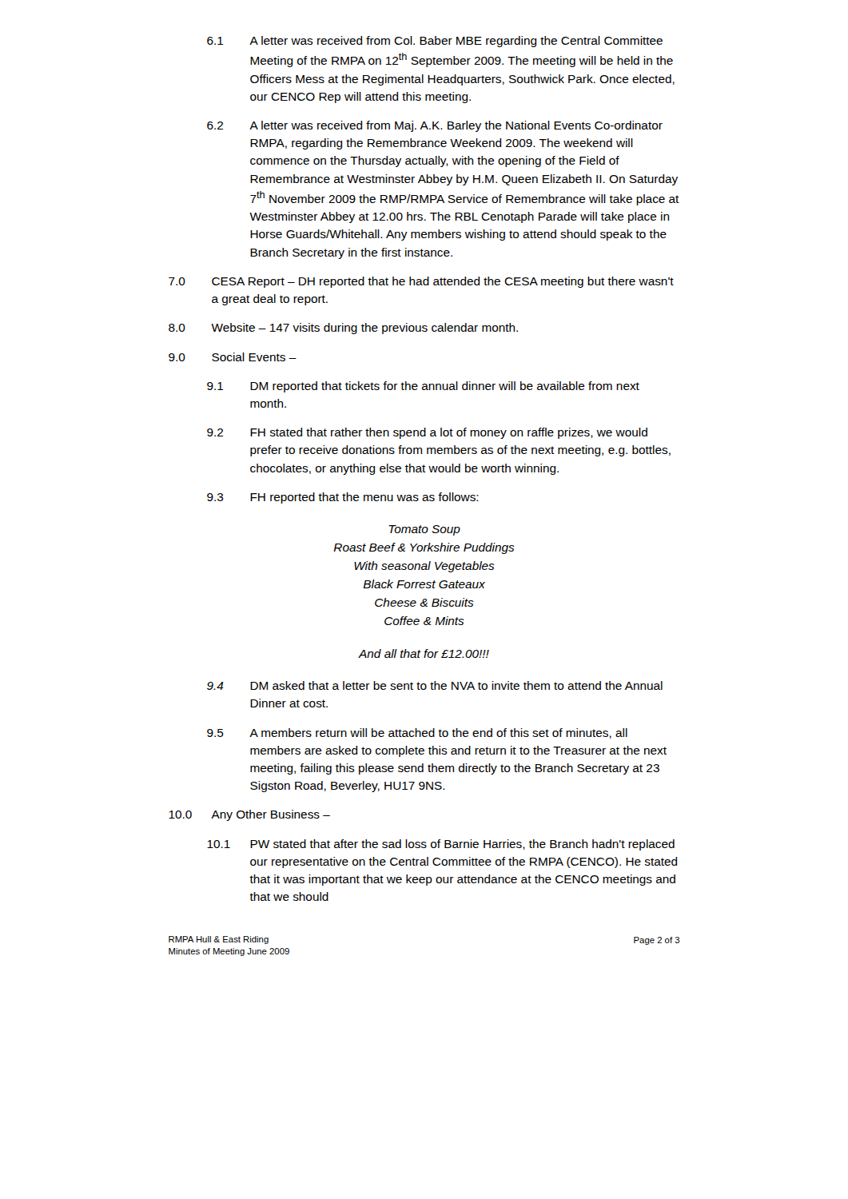6.1
A letter was received from Col. Baber MBE regarding the Central Committee Meeting of the RMPA on 12th September 2009. The meeting will be held in the Officers Mess at the Regimental Headquarters, Southwick Park. Once elected, our CENCO Rep will attend this meeting.
6.2
A letter was received from Maj. A.K. Barley the National Events Co-ordinator RMPA, regarding the Remembrance Weekend 2009. The weekend will commence on the Thursday actually, with the opening of the Field of Remembrance at Westminster Abbey by H.M. Queen Elizabeth II. On Saturday 7th November 2009 the RMP/RMPA Service of Remembrance will take place at Westminster Abbey at 12.00 hrs. The RBL Cenotaph Parade will take place in Horse Guards/Whitehall. Any members wishing to attend should speak to the Branch Secretary in the first instance.
7.0
CESA Report – DH reported that he had attended the CESA meeting but there wasn't a great deal to report.
8.0
Website – 147 visits during the previous calendar month.
9.0
Social Events –
9.1
DM reported that tickets for the annual dinner will be available from next month.
9.2
FH stated that rather then spend a lot of money on raffle prizes, we would prefer to receive donations from members as of the next meeting, e.g. bottles, chocolates, or anything else that would be worth winning.
9.3
FH reported that the menu was as follows:
Tomato Soup
Roast Beef & Yorkshire Puddings
With seasonal Vegetables
Black Forrest Gateaux
Cheese & Biscuits
Coffee & Mints
And all that for £12.00!!!
9.4
DM asked that a letter be sent to the NVA to invite them to attend the Annual Dinner at cost.
9.5
A members return will be attached to the end of this set of minutes, all members are asked to complete this and return it to the Treasurer at the next meeting, failing this please send them directly to the Branch Secretary at 23 Sigston Road, Beverley, HU17 9NS.
10.0
Any Other Business –
10.1
PW stated that after the sad loss of Barnie Harries, the Branch hadn't replaced our representative on the Central Committee of the RMPA (CENCO). He stated that it was important that we keep our attendance at the CENCO meetings and that we should
RMPA Hull & East Riding
Minutes of Meeting June 2009
Page 2 of 3